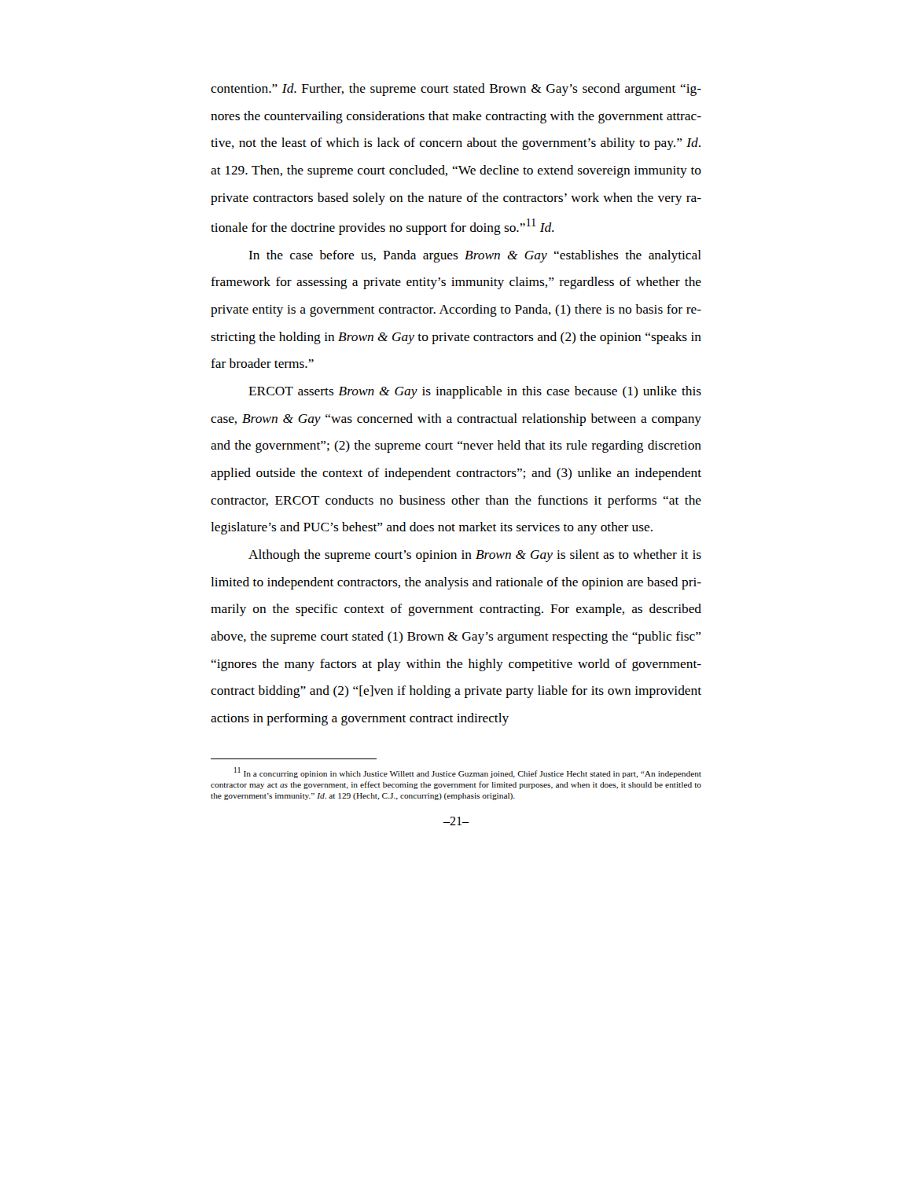contention.” Id. Further, the supreme court stated Brown & Gay’s second argument “ignores the countervailing considerations that make contracting with the government attractive, not the least of which is lack of concern about the government’s ability to pay.” Id. at 129. Then, the supreme court concluded, “We decline to extend sovereign immunity to private contractors based solely on the nature of the contractors’ work when the very rationale for the doctrine provides no support for doing so.”11 Id.
In the case before us, Panda argues Brown & Gay “establishes the analytical framework for assessing a private entity’s immunity claims,” regardless of whether the private entity is a government contractor. According to Panda, (1) there is no basis for restricting the holding in Brown & Gay to private contractors and (2) the opinion “speaks in far broader terms.”
ERCOT asserts Brown & Gay is inapplicable in this case because (1) unlike this case, Brown & Gay “was concerned with a contractual relationship between a company and the government”; (2) the supreme court “never held that its rule regarding discretion applied outside the context of independent contractors”; and (3) unlike an independent contractor, ERCOT conducts no business other than the functions it performs “at the legislature’s and PUC’s behest” and does not market its services to any other use.
Although the supreme court’s opinion in Brown & Gay is silent as to whether it is limited to independent contractors, the analysis and rationale of the opinion are based primarily on the specific context of government contracting. For example, as described above, the supreme court stated (1) Brown & Gay’s argument respecting the “public fisc” “ignores the many factors at play within the highly competitive world of government-contract bidding” and (2) “[e]ven if holding a private party liable for its own improvident actions in performing a government contract indirectly
11 In a concurring opinion in which Justice Willett and Justice Guzman joined, Chief Justice Hecht stated in part, “An independent contractor may act as the government, in effect becoming the government for limited purposes, and when it does, it should be entitled to the government’s immunity.” Id. at 129 (Hecht, C.J., concurring) (emphasis original).
–21–